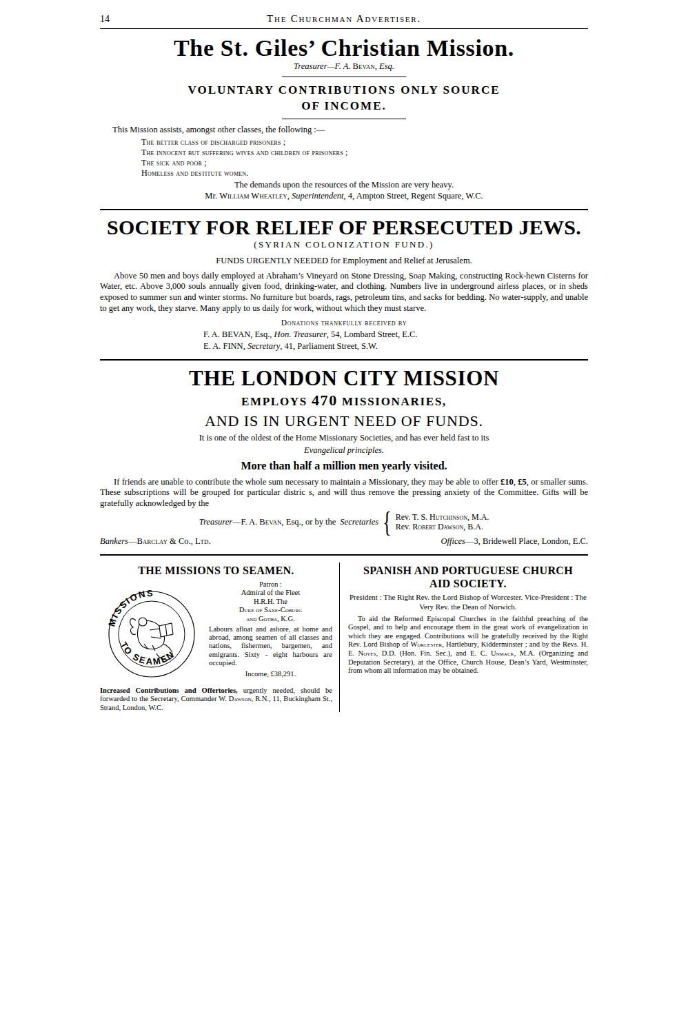14
The Churchman Advertiser.
The St. Giles’ Christian Mission.
Treasurer—F. A. Bevan, Esq.
VOLUNTARY CONTRIBUTIONS ONLY SOURCE
OF INCOME.
This Mission assists, amongst other classes, the following :—
The better class of discharged prisoners ;
The innocent but suffering wives and children of prisoners ;
The sick and poor ;
Homeless and destitute women.
The demands upon the resources of the Mission are very heavy.
Mr. William Wheatley, Superintendent, 4, Ampton Street, Regent Square, W.C.
SOCIETY FOR RELIEF OF PERSECUTED JEWS.
(SYRIAN COLONIZATION FUND.)
FUNDS URGENTLY NEEDED for Employment and Relief at Jerusalem.
Above 50 men and boys daily employed at Abraham’s Vineyard on Stone Dressing, Soap Making, constructing Rock-hewn Cisterns for Water, etc. Above 3,000 souls annually given food, drinking-water, and clothing. Numbers live in underground airless places, or in sheds exposed to summer sun and winter storms. No furniture but boards, rags, petroleum tins, and sacks for bedding. No water-supply, and unable to get any work, they starve. Many apply to us daily for work, without which they must starve.
Donations thankfully received by
F. A. BEVAN, Esq., Hon. Treasurer, 54, Lombard Street, E.C.
E. A. FINN, Secretary, 41, Parliament Street, S.W.
THE LONDON CITY MISSION
EMPLOYS 470 MISSIONARIES,
AND IS IN URGENT NEED OF FUNDS.
It is one of the oldest of the Home Missionary Societies, and has ever held fast to its
Evangelical principles.
More than half a million men yearly visited.
If friends are unable to contribute the whole sum necessary to maintain a Missionary, they may be able to offer £10, £5, or smaller sums. These subscriptions will be grouped for particular distric s, and will thus remove the pressing anxiety of the Committee. Gifts will be gratefully acknowledged by the
Treasurer—F. A. Bevan, Esq., or by the Secretaries { Rev. T. S. Hutchinson, M.A.
Rev. Robert Dawson, B.A.
Bankers—Barclay & Co., Ltd. Offices—3, Bridewell Place, London, E.C.
THE MISSIONS TO SEAMEN.
MISSIONS TO SEAMEN
Patron :
Admiral of the Fleet
H.R.H. The
Duke of Saxe-Coburg
and Gotha, K.G.
Labours afloat and ashore, at home and abroad, among seamen of all classes and nations, fishermen, bargemen, and emigrants. Sixty - eight harbours are occupied.
Income, £38,291.
Increased Contributions and Offertories, urgently needed, should be forwarded to the Secretary, Commander W. Dawson, R.N., 11, Buckingham St., Strand, London, W.C.
SPANISH AND PORTUGUESE CHURCH
AID SOCIETY.
President : The Right Rev. the Lord Bishop of Worcester. Vice-President : The Very Rev. the Dean of Norwich.
To aid the Reformed Episcopal Churches in the faithful preaching of the Gospel, and to help and encourage them in the great work of evangelization in which they are engaged. Contributions will be gratefully received by the Right Rev. Lord Bishop of Worcester, Hartlebury, Kidderminster ; and by the Revs. H. E. Noyes, D.D. (Hon. Fin. Sec.), and E. C. Unmack, M.A. (Organizing and Deputation Secretary), at the Office, Church House, Dean’s Yard, Westminster, from whom all information may be obtained.